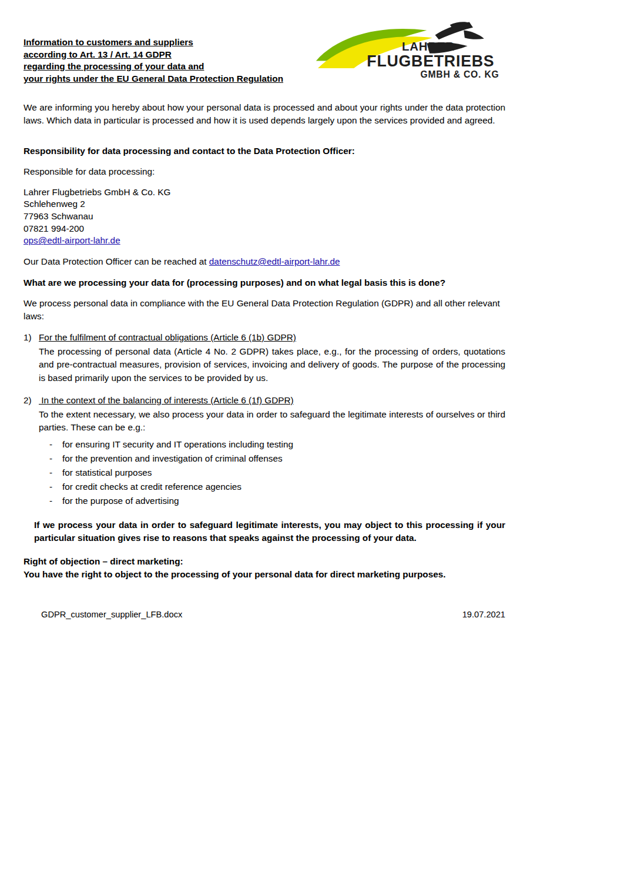Information to customers and suppliers
according to Art. 13 / Art. 14 GDPR
regarding the processing of your data and
your rights under the EU General Data Protection Regulation
Lahrer Flugbetriebs GmbH & Co. KG LAHRER FLUGBETRIEBS GMBH & CO. KG
We are informing you hereby about how your personal data is processed and about your rights under the data protection laws. Which data in particular is processed and how it is used depends largely upon the services provided and agreed.
Responsibility for data processing and contact to the Data Protection Officer:
Responsible for data processing:
Lahrer Flugbetriebs GmbH & Co. KG
Schlehenweg 2
77963 Schwanau
07821 994-200
ops@edtl-airport-lahr.de
Our Data Protection Officer can be reached at datenschutz@edtl-airport-lahr.de
What are we processing your data for (processing purposes) and on what legal basis this is done?
We process personal data in compliance with the EU General Data Protection Regulation (GDPR) and all other relevant laws:
For the fulfilment of contractual obligations (Article 6 (1b) GDPR)
The processing of personal data (Article 4 No. 2 GDPR) takes place, e.g., for the processing of orders, quotations and pre-contractual measures, provision of services, invoicing and delivery of goods. The purpose of the processing is based primarily upon the services to be provided by us.
In the context of the balancing of interests (Article 6 (1f) GDPR)
To the extent necessary, we also process your data in order to safeguard the legitimate interests of ourselves or third parties. These can be e.g.:
for ensuring IT security and IT operations including testing
for the prevention and investigation of criminal offenses
for statistical purposes
for credit checks at credit reference agencies
for the purpose of advertising
If we process your data in order to safeguard legitimate interests, you may object to this processing if your particular situation gives rise to reasons that speaks against the processing of your data.
Right of objection – direct marketing:
You have the right to object to the processing of your personal data for direct marketing purposes.
GDPR_customer_supplier_LFB.docx 19.07.2021